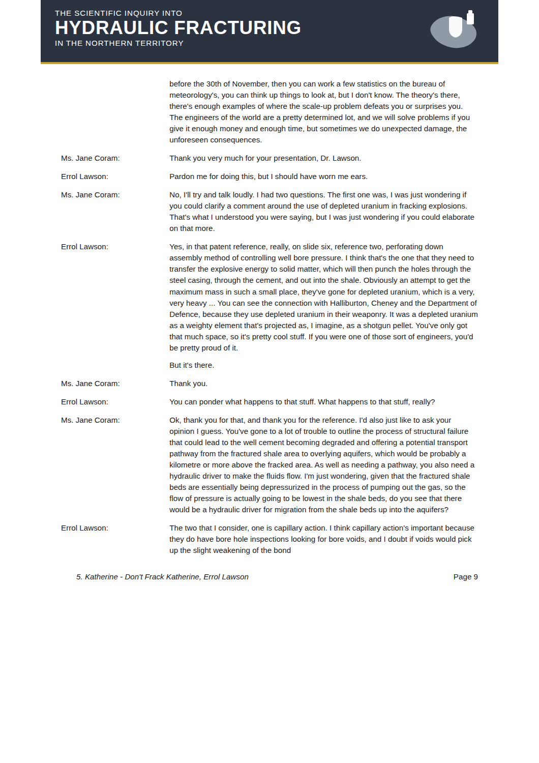The Scientific Inquiry into
Hydraulic Fracturing
in the Northern Territory
| | before the 30th of November, then you can work a few statistics on the bureau of meteorology's, you can think up things to look at, but I don't know. The theory's there, there's enough examples of where the scale-up problem defeats you or surprises you. The engineers of the world are a pretty determined lot, and we will solve problems if you give it enough money and enough time, but sometimes we do unexpected damage, the unforeseen consequences. |
| Ms. Jane Coram: | Thank you very much for your presentation, Dr. Lawson. |
| Errol Lawson: | Pardon me for doing this, but I should have worn me ears. |
| Ms. Jane Coram: | No, I'll try and talk loudly. I had two questions. The first one was, I was just wondering if you could clarify a comment around the use of depleted uranium in fracking explosions. That's what I understood you were saying, but I was just wondering if you could elaborate on that more. |
| Errol Lawson: | Yes, in that patent reference, really, on slide six, reference two, perforating down assembly method of controlling well bore pressure. I think that's the one that they need to transfer the explosive energy to solid matter, which will then punch the holes through the steel casing, through the cement, and out into the shale. Obviously an attempt to get the maximum mass in such a small place, they've gone for depleted uranium, which is a very, very heavy ... You can see the connection with Halliburton, Cheney and the Department of Defence, because they use depleted uranium in their weaponry. It was a depleted uranium as a weighty element that's projected as, I imagine, as a shotgun pellet. You've only got that much space, so it's pretty cool stuff. If you were one of those sort of engineers, you'd be pretty proud of it. But it's there. |
| Ms. Jane Coram: | Thank you. |
| Errol Lawson: | You can ponder what happens to that stuff. What happens to that stuff, really? |
| Ms. Jane Coram: | Ok, thank you for that, and thank you for the reference. I'd also just like to ask your opinion I guess. You've gone to a lot of trouble to outline the process of structural failure that could lead to the well cement becoming degraded and offering a potential transport pathway from the fractured shale area to overlying aquifers, which would be probably a kilometre or more above the fracked area. As well as needing a pathway, you also need a hydraulic driver to make the fluids flow. I'm just wondering, given that the fractured shale beds are essentially being depressurized in the process of pumping out the gas, so the flow of pressure is actually going to be lowest in the shale beds, do you see that there would be a hydraulic driver for migration from the shale beds up into the aquifers? |
| Errol Lawson: | The two that I consider, one is capillary action. I think capillary action's important because they do have bore hole inspections looking for bore voids, and I doubt if voids would pick up the slight weakening of the bond |
5. Katherine - Don't Frack Katherine, Errol Lawson
Page 9